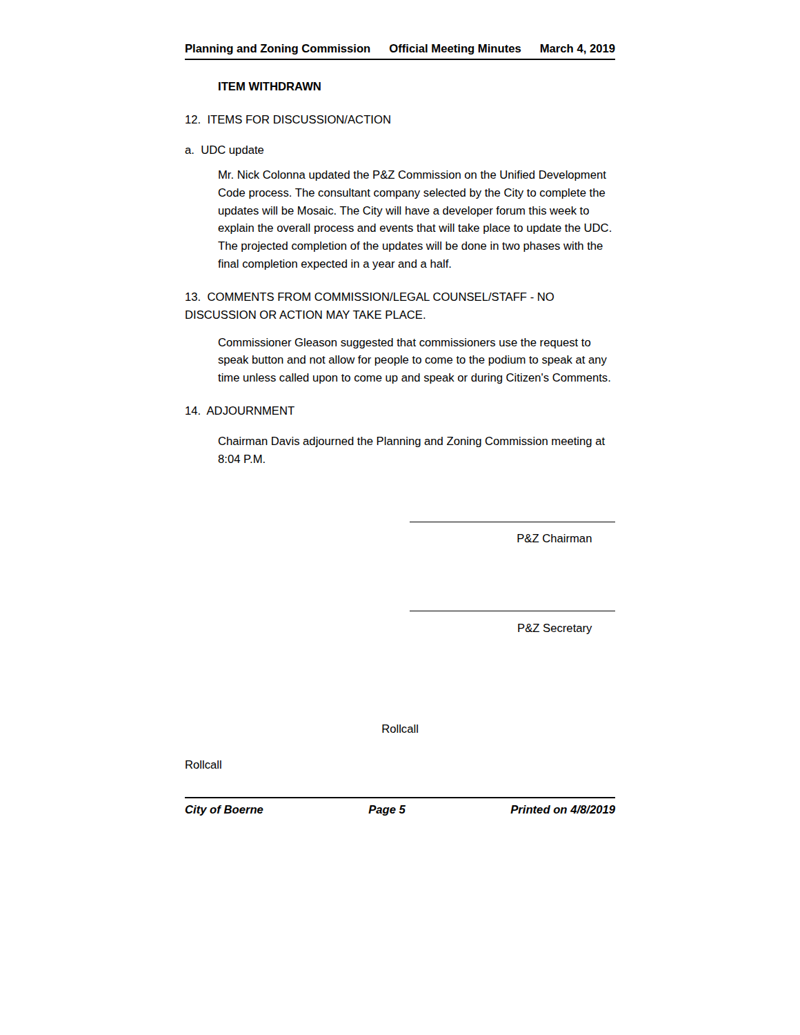Planning and Zoning Commission Official Meeting Minutes March 4, 2019
ITEM WITHDRAWN
12. ITEMS FOR DISCUSSION/ACTION
a. UDC update
Mr. Nick Colonna updated the P&Z Commission on the Unified Development Code process. The consultant company selected by the City to complete the updates will be Mosaic. The City will have a developer forum this week to explain the overall process and events that will take place to update the UDC. The projected completion of the updates will be done in two phases with the final completion expected in a year and a half.
13. COMMENTS FROM COMMISSION/LEGAL COUNSEL/STAFF - NO DISCUSSION OR ACTION MAY TAKE PLACE.
Commissioner Gleason suggested that commissioners use the request to speak button and not allow for people to come to the podium to speak at any time unless called upon to come up and speak or during Citizen's Comments.
14. ADJOURNMENT
Chairman Davis adjourned the Planning and Zoning Commission meeting at 8:04 P.M.
P&Z Chairman
P&Z Secretary
Rollcall
Rollcall
City of Boerne Page 5 Printed on 4/8/2019